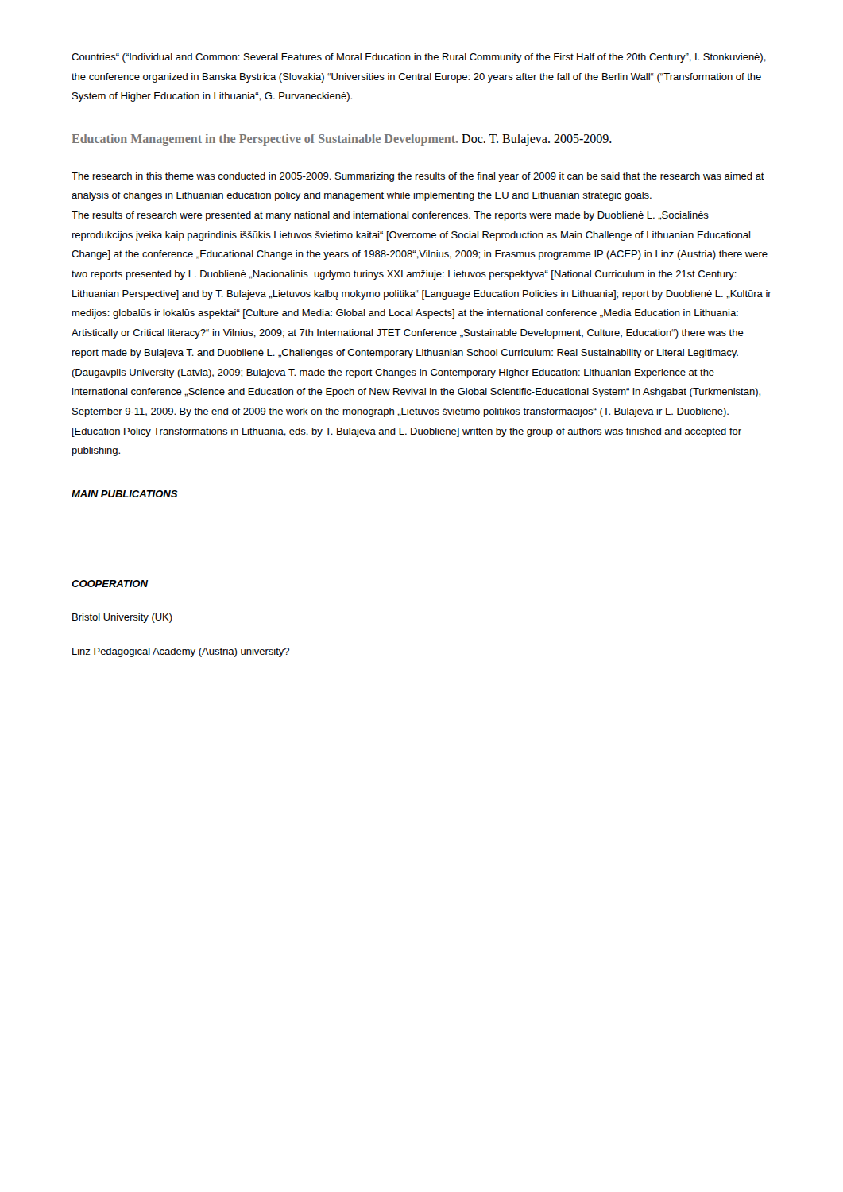Countries“ (“Individual and Common: Several Features of Moral Education in the Rural Community of the First Half of the 20th Century”, I. Stonkuvienė), the conference organized in Banska Bystrica (Slovakia) “Universities in Central Europe: 20 years after the fall of the Berlin Wall“ (“Transformation of the System of Higher Education in Lithuania“, G. Purvaneckienė).
Education Management in the Perspective of Sustainable Development. Doc. T. Bulajeva. 2005-2009.
The research in this theme was conducted in 2005-2009. Summarizing the results of the final year of 2009 it can be said that the research was aimed at analysis of changes in Lithuanian education policy and management while implementing the EU and Lithuanian strategic goals.
The results of research were presented at many national and international conferences. The reports were made by Duoblienė L. „Socialinės reprodukcijos įveika kaip pagrindinis iššūkis Lietuvos švietimo kaitai“ [Overcome of Social Reproduction as Main Challenge of Lithuanian Educational Change] at the conference „Educational Change in the years of 1988-2008“,Vilnius, 2009; in Erasmus programme IP (ACEP) in Linz (Austria) there were two reports presented by L. Duoblienė „Nacionalinis ugdymo turinys XXI amžiuje: Lietuvos perspektyva“ [National Curriculum in the 21st Century: Lithuanian Perspective] and by T. Bulajeva „Lietuvos kalbų mokymo politika“ [Language Education Policies in Lithuania]; report by Duoblienė L. „Kultūra ir medijos: globalūs ir lokalūs aspektai“ [Culture and Media: Global and Local Aspects] at the international conference „Media Education in Lithuania: Artistically or Critical literacy?“ in Vilnius, 2009; at 7th International JTET Conference „Sustainable Development, Culture, Education“) there was the report made by Bulajeva T. and Duoblienė L. „Challenges of Contemporary Lithuanian School Curriculum: Real Sustainability or Literal Legitimacy. (Daugavpils University (Latvia), 2009; Bulajeva T. made the report Changes in Contemporary Higher Education: Lithuanian Experience at the international conference „Science and Education of the Epoch of New Revival in the Global Scientific-Educational System“ in Ashgabat (Turkmenistan), September 9-11, 2009. By the end of 2009 the work on the monograph „Lietuvos švietimo politikos transformacijos“ (T. Bulajeva ir L. Duoblienė).[Education Policy Transformations in Lithuania, eds. by T. Bulajeva and L. Duobliene] written by the group of authors was finished and accepted for publishing.
MAIN PUBLICATIONS
COOPERATION
Bristol University (UK)
Linz Pedagogical Academy (Austria) university?